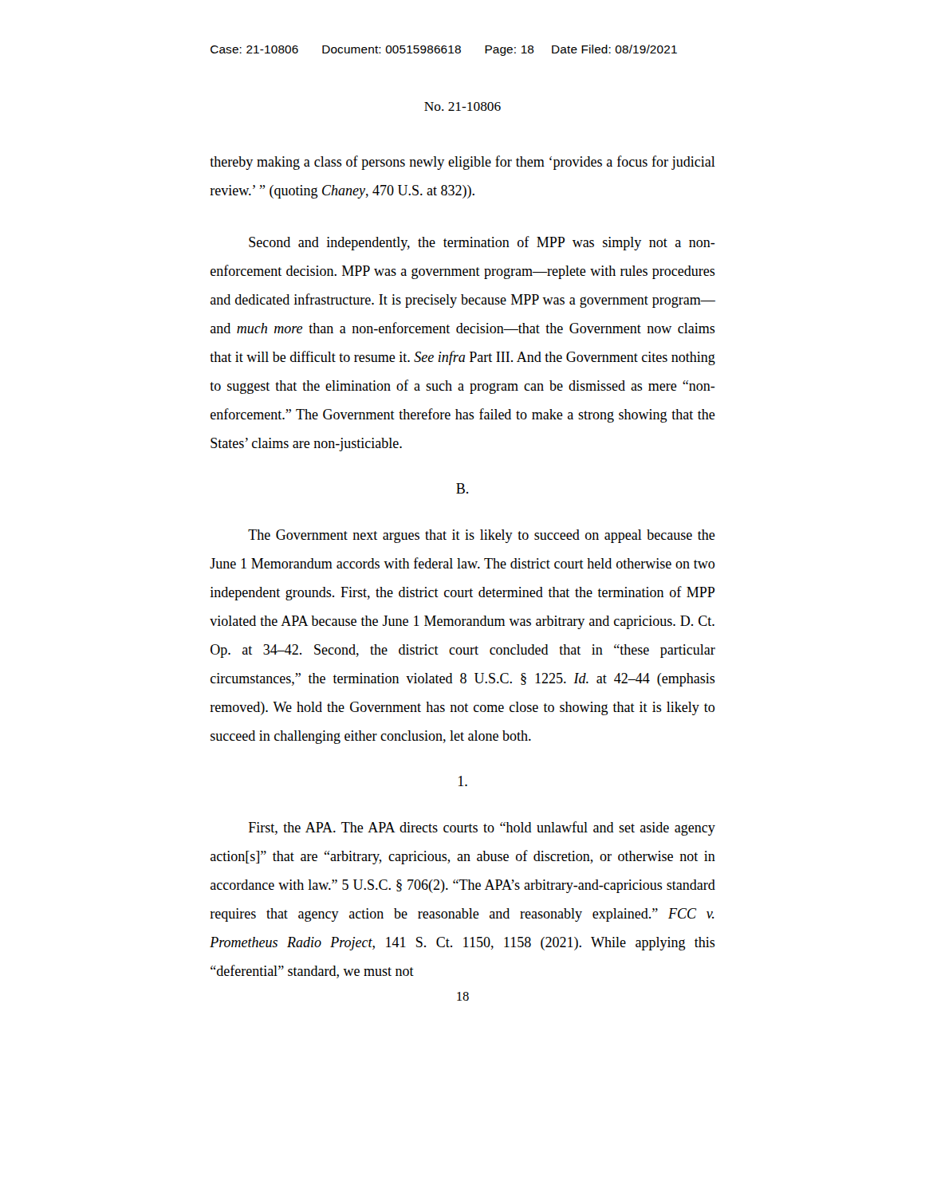Case: 21-10806 Document: 00515986618 Page: 18 Date Filed: 08/19/2021
No. 21-10806
thereby making a class of persons newly eligible for them ‘provides a focus for judicial review.’ ” (quoting Chaney, 470 U.S. at 832)).
Second and independently, the termination of MPP was simply not a non-enforcement decision. MPP was a government program—replete with rules procedures and dedicated infrastructure. It is precisely because MPP was a government program—and much more than a non-enforcement decision—that the Government now claims that it will be difficult to resume it. See infra Part III. And the Government cites nothing to suggest that the elimination of a such a program can be dismissed as mere “non-enforcement.” The Government therefore has failed to make a strong showing that the States’ claims are non-justiciable.
B.
The Government next argues that it is likely to succeed on appeal because the June 1 Memorandum accords with federal law. The district court held otherwise on two independent grounds. First, the district court determined that the termination of MPP violated the APA because the June 1 Memorandum was arbitrary and capricious. D. Ct. Op. at 34–42. Second, the district court concluded that in “these particular circumstances,” the termination violated 8 U.S.C. § 1225. Id. at 42–44 (emphasis removed). We hold the Government has not come close to showing that it is likely to succeed in challenging either conclusion, let alone both.
1.
First, the APA. The APA directs courts to “hold unlawful and set aside agency action[s]” that are “arbitrary, capricious, an abuse of discretion, or otherwise not in accordance with law.” 5 U.S.C. § 706(2). “The APA’s arbitrary-and-capricious standard requires that agency action be reasonable and reasonably explained.” FCC v. Prometheus Radio Project, 141 S. Ct. 1150, 1158 (2021). While applying this “deferential” standard, we must not
18